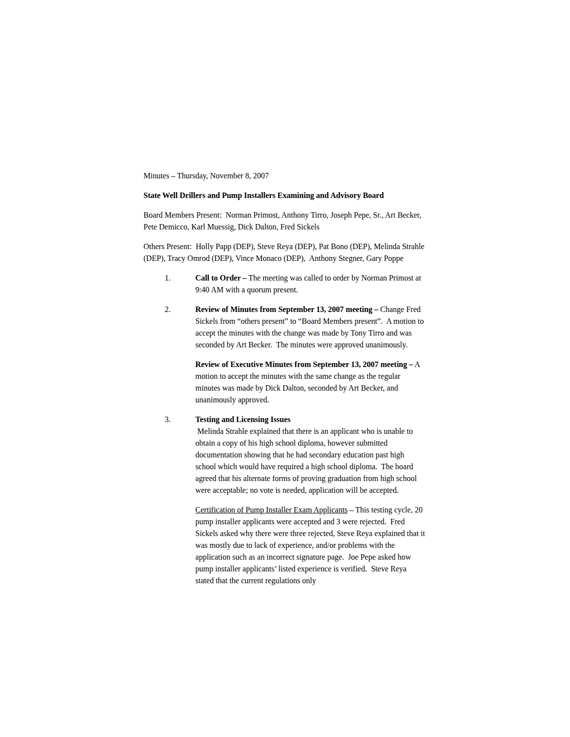Minutes – Thursday, November 8, 2007
State Well Drillers and Pump Installers Examining and Advisory Board
Board Members Present: Norman Primost, Anthony Tirro, Joseph Pepe, Sr., Art Becker, Pete Demicco, Karl Muessig, Dick Dalton, Fred Sickels
Others Present: Holly Papp (DEP), Steve Reya (DEP), Pat Bono (DEP), Melinda Strahle (DEP), Tracy Omrod (DEP), Vince Monaco (DEP), Anthony Stegner, Gary Poppe
1.
Call to Order – The meeting was called to order by Norman Primost at 9:40 AM with a quorum present.
2.
Review of Minutes from September 13, 2007 meeting – Change Fred Sickels from “others present” to “Board Members present”. A motion to accept the minutes with the change was made by Tony Tirro and was seconded by Art Becker. The minutes were approved unanimously.
Review of Executive Minutes from September 13, 2007 meeting – A motion to accept the minutes with the same change as the regular minutes was made by Dick Dalton, seconded by Art Becker, and unanimously approved.
3.
Testing and Licensing Issues
Melinda Strahle explained that there is an applicant who is unable to obtain a copy of his high school diploma, however submitted documentation showing that he had secondary education past high school which would have required a high school diploma. The board agreed that his alternate forms of proving graduation from high school were acceptable; no vote is needed, application will be accepted.
Certification of Pump Installer Exam Applicants – This testing cycle, 20 pump installer applicants were accepted and 3 were rejected. Fred Sickels asked why there were three rejected, Steve Reya explained that it was mostly due to lack of experience, and/or problems with the application such as an incorrect signature page. Joe Pepe asked how pump installer applicants’ listed experience is verified. Steve Reya stated that the current regulations only